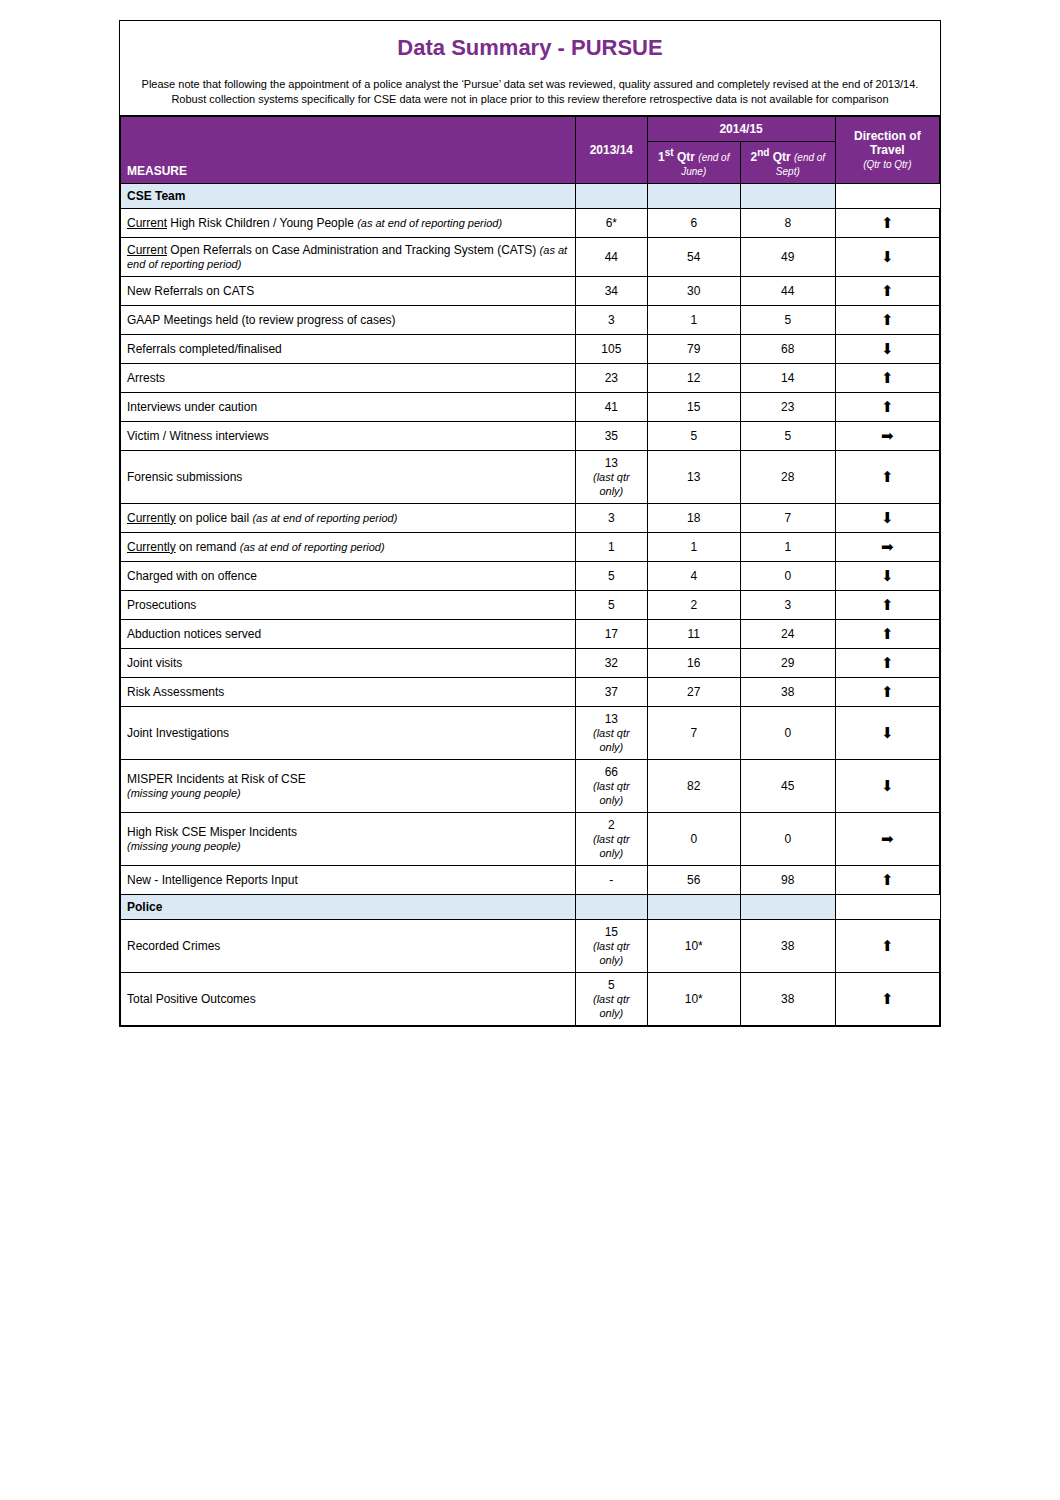Data Summary - PURSUE
Please note that following the appointment of a police analyst the ‘Pursue’ data set was reviewed, quality assured and completely revised at the end of 2013/14. Robust collection systems specifically for CSE data were not in place prior to this review therefore retrospective data is not available for comparison
| MEASURE | 2013/14 | 2014/15 | Direction of Travel (Qtr to Qtr) |
| --- | --- | --- | --- |
| 1 st Qtr (end of June) | 2 nd Qtr (end of Sept) |
| CSE Team | | | |
| Current High Risk Children / Young People (as at end of reporting period) | 6* | 6 | 8 | ⬆ |
| Current Open Referrals on Case Administration and Tracking System (CATS) (as at end of reporting period) | 44 | 54 | 49 | ⬇ |
| New Referrals on CATS | 34 | 30 | 44 | ⬆ |
| GAAP Meetings held (to review progress of cases) | 3 | 1 | 5 | ⬆ |
| Referrals completed/finalised | 105 | 79 | 68 | ⬇ |
| Arrests | 23 | 12 | 14 | ⬆ |
| Interviews under caution | 41 | 15 | 23 | ⬆ |
| Victim / Witness interviews | 35 | 5 | 5 | ➡ |
| Forensic submissions | 13 (last qtr only) | 13 | 28 | ⬆ |
| Currently on police bail (as at end of reporting period) | 3 | 18 | 7 | ⬇ |
| Currently on remand (as at end of reporting period) | 1 | 1 | 1 | ➡ |
| Charged with on offence | 5 | 4 | 0 | ⬇ |
| Prosecutions | 5 | 2 | 3 | ⬆ |
| Abduction notices served | 17 | 11 | 24 | ⬆ |
| Joint visits | 32 | 16 | 29 | ⬆ |
| Risk Assessments | 37 | 27 | 38 | ⬆ |
| Joint Investigations | 13 (last qtr only) | 7 | 0 | ⬇ |
| MISPER Incidents at Risk of CSE (missing young people) | 66 (last qtr only) | 82 | 45 | ⬇ |
| High Risk CSE Misper Incidents (missing young people) | 2 (last qtr only) | 0 | 0 | ➡ |
| New - Intelligence Reports Input | - | 56 | 98 | ⬆ |
| Police | | | |
| Recorded Crimes | 15 (last qtr only) | 10* | 38 | ⬆ |
| Total Positive Outcomes | 5 (last qtr only) | 10* | 38 | ⬆ |